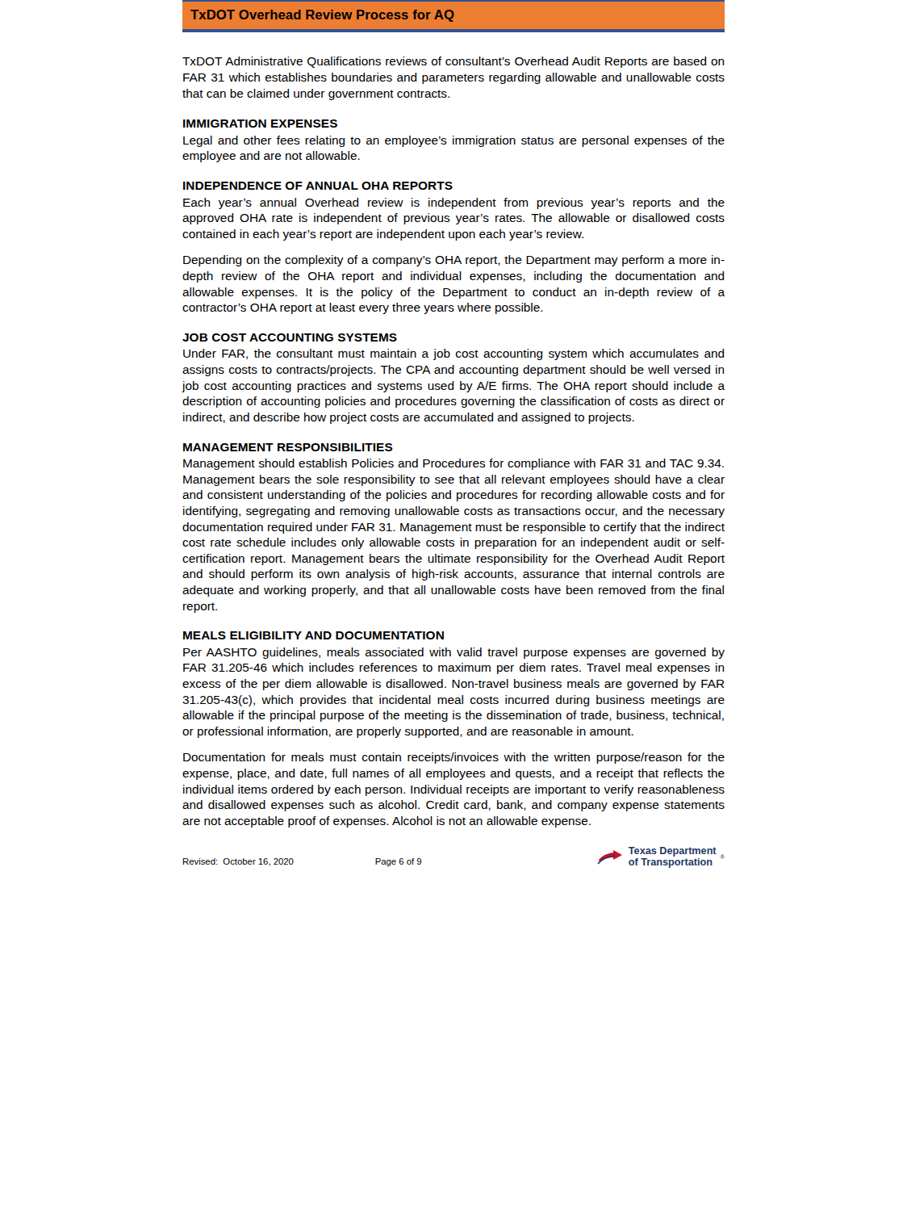TxDOT Overhead Review Process for AQ
TxDOT Administrative Qualifications reviews of consultant’s Overhead Audit Reports are based on FAR 31 which establishes boundaries and parameters regarding allowable and unallowable costs that can be claimed under government contracts.
Immigration Expenses
Legal and other fees relating to an employee’s immigration status are personal expenses of the employee and are not allowable.
Independence of Annual OHA Reports
Each year’s annual Overhead review is independent from previous year’s reports and the approved OHA rate is independent of previous year’s rates. The allowable or disallowed costs contained in each year’s report are independent upon each year’s review.
Depending on the complexity of a company’s OHA report, the Department may perform a more in-depth review of the OHA report and individual expenses, including the documentation and allowable expenses. It is the policy of the Department to conduct an in-depth review of a contractor’s OHA report at least every three years where possible.
Job Cost Accounting Systems
Under FAR, the consultant must maintain a job cost accounting system which accumulates and assigns costs to contracts/projects. The CPA and accounting department should be well versed in job cost accounting practices and systems used by A/E firms. The OHA report should include a description of accounting policies and procedures governing the classification of costs as direct or indirect, and describe how project costs are accumulated and assigned to projects.
Management Responsibilities
Management should establish Policies and Procedures for compliance with FAR 31 and TAC 9.34. Management bears the sole responsibility to see that all relevant employees should have a clear and consistent understanding of the policies and procedures for recording allowable costs and for identifying, segregating and removing unallowable costs as transactions occur, and the necessary documentation required under FAR 31. Management must be responsible to certify that the indirect cost rate schedule includes only allowable costs in preparation for an independent audit or self-certification report. Management bears the ultimate responsibility for the Overhead Audit Report and should perform its own analysis of high-risk accounts, assurance that internal controls are adequate and working properly, and that all unallowable costs have been removed from the final report.
Meals Eligibility and Documentation
Per AASHTO guidelines, meals associated with valid travel purpose expenses are governed by FAR 31.205-46 which includes references to maximum per diem rates. Travel meal expenses in excess of the per diem allowable is disallowed. Non-travel business meals are governed by FAR 31.205-43(c), which provides that incidental meal costs incurred during business meetings are allowable if the principal purpose of the meeting is the dissemination of trade, business, technical, or professional information, are properly supported, and are reasonable in amount.
Documentation for meals must contain receipts/invoices with the written purpose/reason for the expense, place, and date, full names of all employees and quests, and a receipt that reflects the individual items ordered by each person. Individual receipts are important to verify reasonableness and disallowed expenses such as alcohol. Credit card, bank, and company expense statements are not acceptable proof of expenses. Alcohol is not an allowable expense.
Revised: October 16, 2020
Page 6 of 9
Texas Department
of Transportation
®